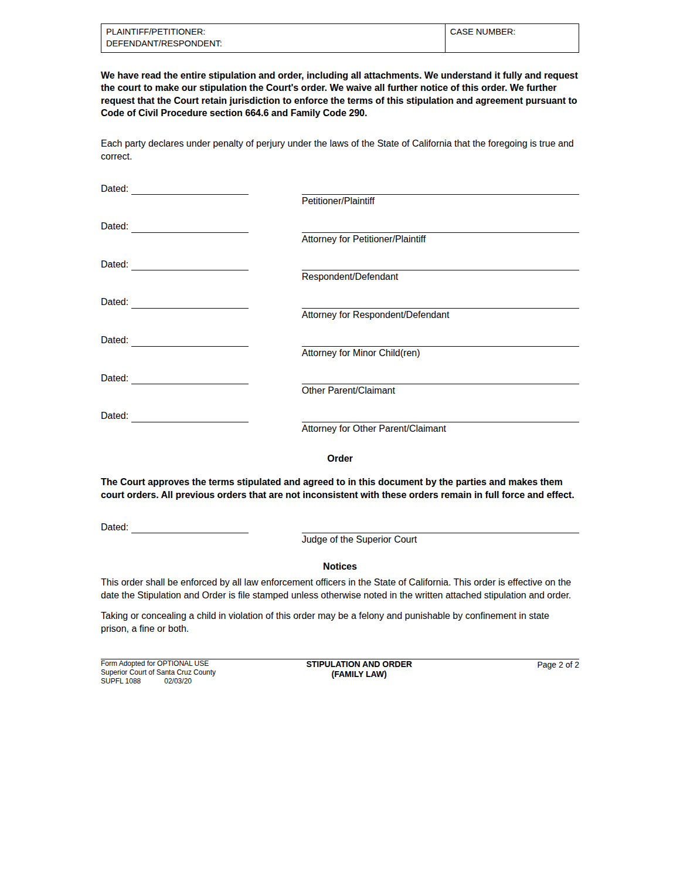| PLAINTIFF/PETITIONER: DEFENDANT/RESPONDENT: | CASE NUMBER: |
We have read the entire stipulation and order, including all attachments. We understand it fully and request the court to make our stipulation the Court's order. We waive all further notice of this order. We further request that the Court retain jurisdiction to enforce the terms of this stipulation and agreement pursuant to Code of Civil Procedure section 664.6 and Family Code 290.
Each party declares under penalty of perjury under the laws of the State of California that the foregoing is true and correct.
| Dated: | | |
| | | Petitioner/Plaintiff |
| Dated: | | |
| | | Attorney for Petitioner/Plaintiff |
| Dated: | | |
| | | Respondent/Defendant |
| Dated: | | |
| | | Attorney for Respondent/Defendant |
| Dated: | | |
| | | Attorney for Minor Child(ren) |
| Dated: | | |
| | | Other Parent/Claimant |
| Dated: | | |
| | | Attorney for Other Parent/Claimant |
Order
The Court approves the terms stipulated and agreed to in this document by the parties and makes them court orders. All previous orders that are not inconsistent with these orders remain in full force and effect.
| Dated: | | |
| | | Judge of the Superior Court |
Notices
This order shall be enforced by all law enforcement officers in the State of California. This order is effective on the date the Stipulation and Order is file stamped unless otherwise noted in the written attached stipulation and order.
Taking or concealing a child in violation of this order may be a felony and punishable by confinement in state prison, a fine or both.
| Form Adopted for OPTIONAL USE Superior Court of Santa Cruz County SUPFL 1088 02/03/20 | STIPULATION AND ORDER (FAMILY LAW) | Page 2 of 2 |